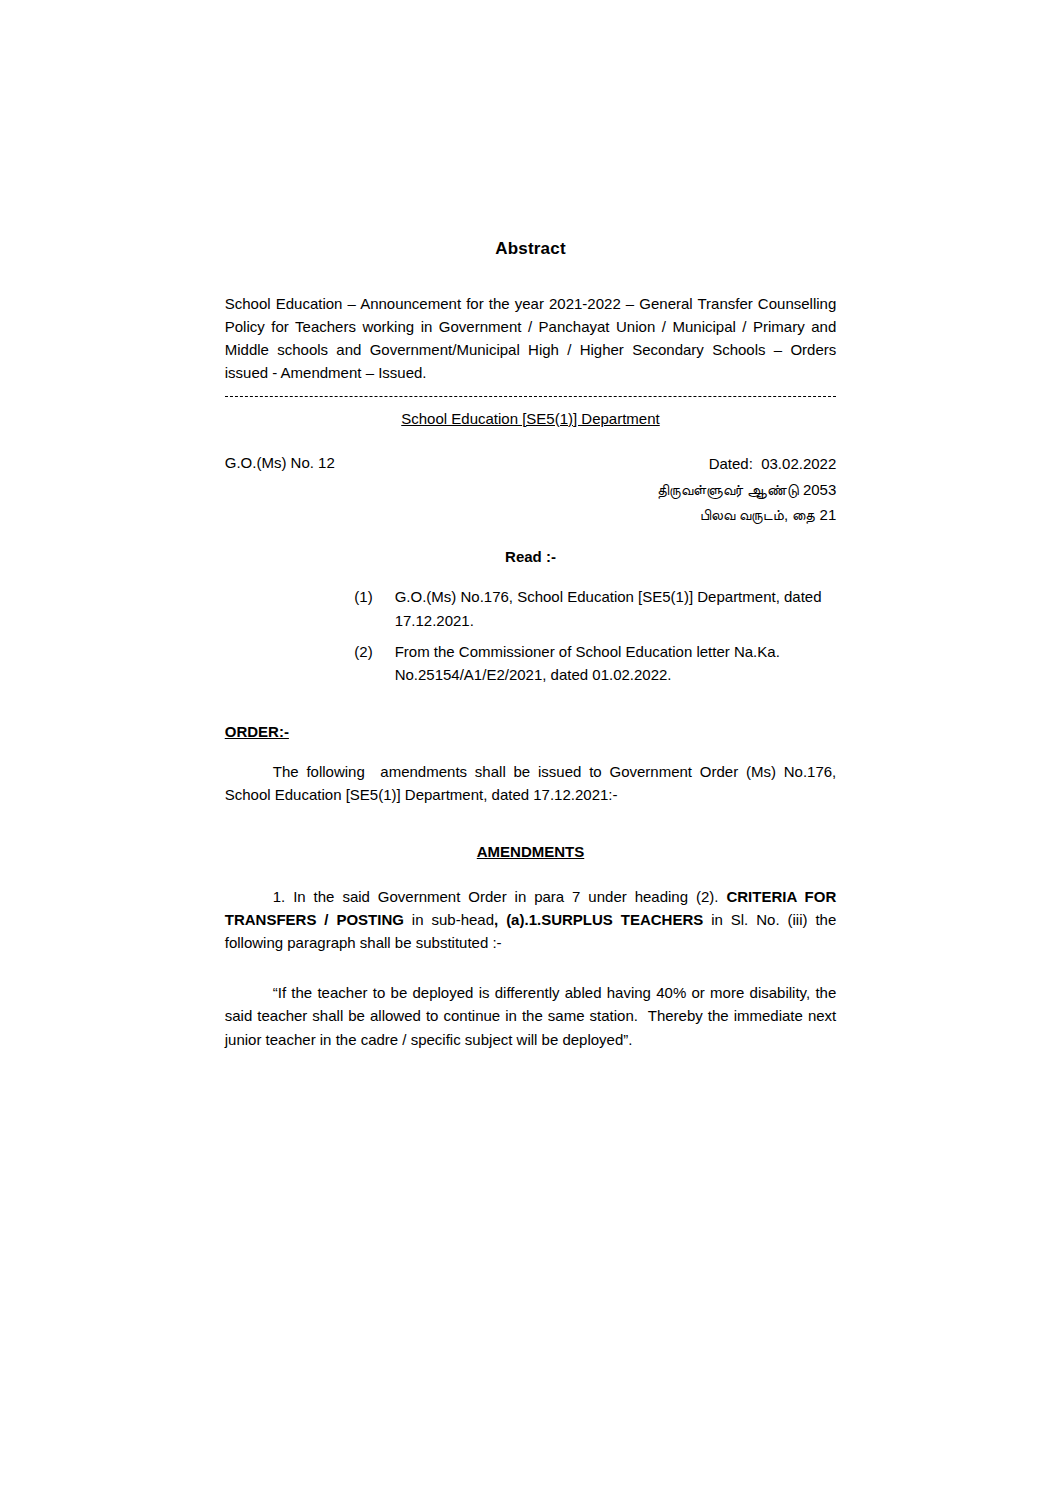Abstract
School Education – Announcement for the year 2021-2022 – General Transfer Counselling Policy for Teachers working in Government / Panchayat Union / Municipal / Primary and Middle schools and Government/Municipal High / Higher Secondary Schools – Orders issued - Amendment – Issued.
School Education [SE5(1)] Department
| G.O.(Ms) No. 12 | Dated: 03.02.2022 திருவள்ளுவர் ஆண்டு 2053 பிலவ வருடம், தை 21 |
Read :-
(1) G.O.(Ms) No.176, School Education [SE5(1)] Department, dated 17.12.2021.
(2) From the Commissioner of School Education letter Na.Ka. No.25154/A1/E2/2021, dated 01.02.2022.
ORDER:-
The following amendments shall be issued to Government Order (Ms) No.176, School Education [SE5(1)] Department, dated 17.12.2021:-
AMENDMENTS
1. In the said Government Order in para 7 under heading (2). CRITERIA FOR TRANSFERS / POSTING in sub-head, (a).1.SURPLUS TEACHERS in Sl. No. (iii) the following paragraph shall be substituted :-
“If the teacher to be deployed is differently abled having 40% or more disability, the said teacher shall be allowed to continue in the same station. Thereby the immediate next junior teacher in the cadre / specific subject will be deployed”.